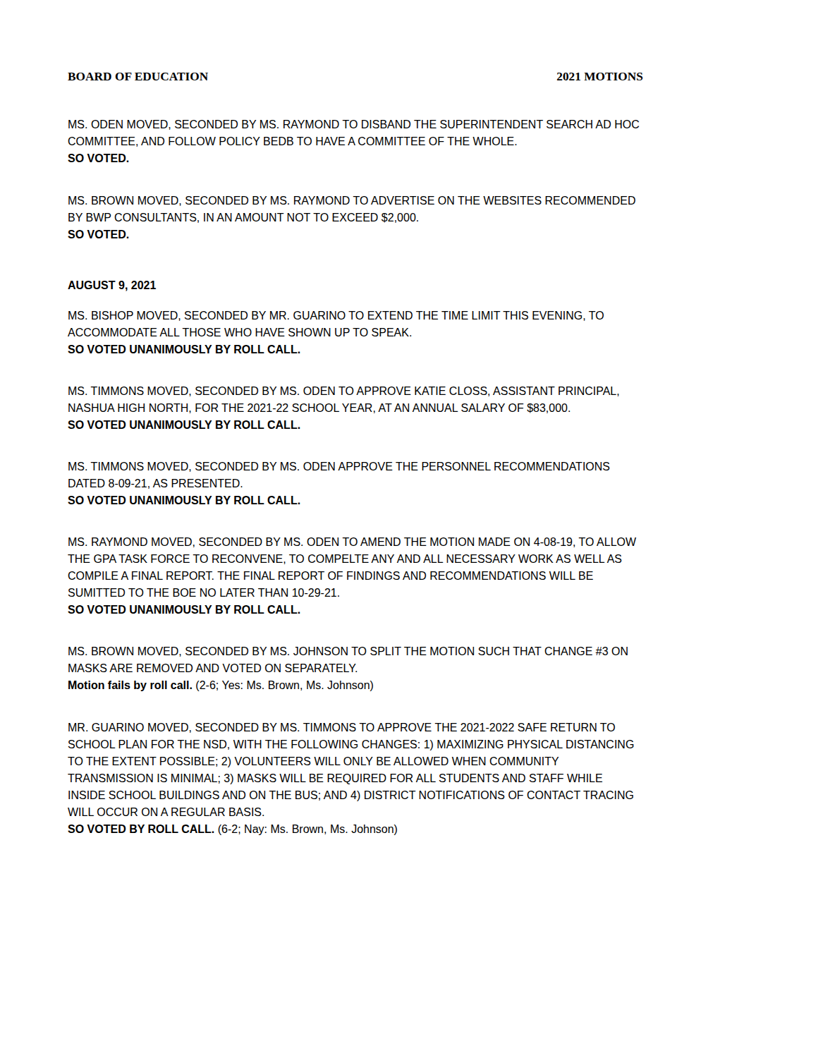BOARD OF EDUCATION 2021 MOTIONS
MS. ODEN MOVED, SECONDED BY MS. RAYMOND TO DISBAND THE SUPERINTENDENT SEARCH AD HOC COMMITTEE, AND FOLLOW POLICY BEDB TO HAVE A COMMITTEE OF THE WHOLE.
SO VOTED.
MS. BROWN MOVED, SECONDED BY MS. RAYMOND TO ADVERTISE ON THE WEBSITES RECOMMENDED BY BWP CONSULTANTS, IN AN AMOUNT NOT TO EXCEED $2,000.
SO VOTED.
AUGUST 9, 2021
MS. BISHOP MOVED, SECONDED BY MR. GUARINO TO EXTEND THE TIME LIMIT THIS EVENING, TO ACCOMMODATE ALL THOSE WHO HAVE SHOWN UP TO SPEAK.
SO VOTED UNANIMOUSLY BY ROLL CALL.
MS. TIMMONS MOVED, SECONDED BY MS. ODEN TO APPROVE KATIE CLOSS, ASSISTANT PRINCIPAL, NASHUA HIGH NORTH, FOR THE 2021-22 SCHOOL YEAR, AT AN ANNUAL SALARY OF $83,000.
SO VOTED UNANIMOUSLY BY ROLL CALL.
MS. TIMMONS MOVED, SECONDED BY MS. ODEN APPROVE THE PERSONNEL RECOMMENDATIONS DATED 8-09-21, AS PRESENTED.
SO VOTED UNANIMOUSLY BY ROLL CALL.
MS. RAYMOND MOVED, SECONDED BY MS. ODEN TO AMEND THE MOTION MADE ON 4-08-19, TO ALLOW THE GPA TASK FORCE TO RECONVENE, TO COMPELTE ANY AND ALL NECESSARY WORK AS WELL AS COMPILE A FINAL REPORT. THE FINAL REPORT OF FINDINGS AND RECOMMENDATIONS WILL BE SUMITTED TO THE BOE NO LATER THAN 10-29-21.
SO VOTED UNANIMOUSLY BY ROLL CALL.
MS. BROWN MOVED, SECONDED BY MS. JOHNSON TO SPLIT THE MOTION SUCH THAT CHANGE #3 ON MASKS ARE REMOVED AND VOTED ON SEPARATELY.
Motion fails by roll call. (2-6; Yes: Ms. Brown, Ms. Johnson)
MR. GUARINO MOVED, SECONDED BY MS. TIMMONS TO APPROVE THE 2021-2022 SAFE RETURN TO SCHOOL PLAN FOR THE NSD, WITH THE FOLLOWING CHANGES: 1) MAXIMIZING PHYSICAL DISTANCING TO THE EXTENT POSSIBLE; 2) VOLUNTEERS WILL ONLY BE ALLOWED WHEN COMMUNITY TRANSMISSION IS MINIMAL; 3) MASKS WILL BE REQUIRED FOR ALL STUDENTS AND STAFF WHILE INSIDE SCHOOL BUILDINGS AND ON THE BUS; AND 4) DISTRICT NOTIFICATIONS OF CONTACT TRACING WILL OCCUR ON A REGULAR BASIS.
SO VOTED BY ROLL CALL. (6-2; Nay: Ms. Brown, Ms. Johnson)